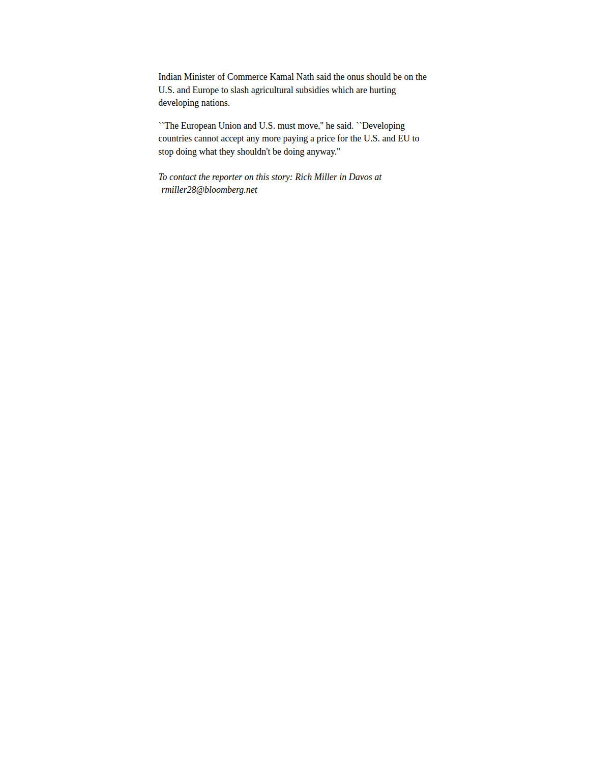Indian Minister of Commerce Kamal Nath said the onus should be on the U.S. and Europe to slash agricultural subsidies which are hurting developing nations.
``The European Union and U.S. must move,'' he said. ``Developing countries cannot accept any more paying a price for the U.S. and EU to stop doing what they shouldn't be doing anyway.''
To contact the reporter on this story: Rich Miller in Davos at rmiller28@bloomberg.net